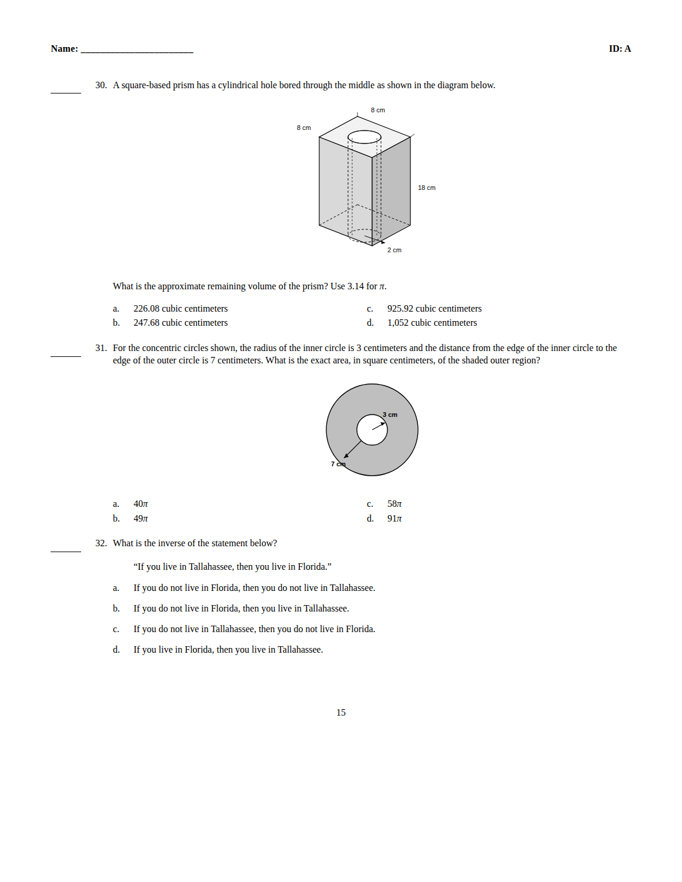Name: _______________________
ID: A
30.
A square-based prism has a cylindrical hole bored through the middle as shown in the diagram below.
8 cm 8 cm 18 cm 2 cm
What is the approximate remaining volume of the prism? Use 3.14 for π.
| a. | 226.08 cubic centimeters | c. | 925.92 cubic centimeters |
| b. | 247.68 cubic centimeters | d. | 1,052 cubic centimeters |
31.
For the concentric circles shown, the radius of the inner circle is 3 centimeters and the distance from the edge of the inner circle to the edge of the outer circle is 7 centimeters. What is the exact area, in square centimeters, of the shaded outer region?
3 cm 7 cm
| a. | 40 π | c. | 58 π |
| b. | 49 π | d. | 91 π |
32.
What is the inverse of the statement below?
“If you live in Tallahassee, then you live in Florida.”
a.
If you do not live in Florida, then you do not live in Tallahassee.
b.
If you do not live in Florida, then you live in Tallahassee.
c.
If you do not live in Tallahassee, then you do not live in Florida.
d.
If you live in Florida, then you live in Tallahassee.
15